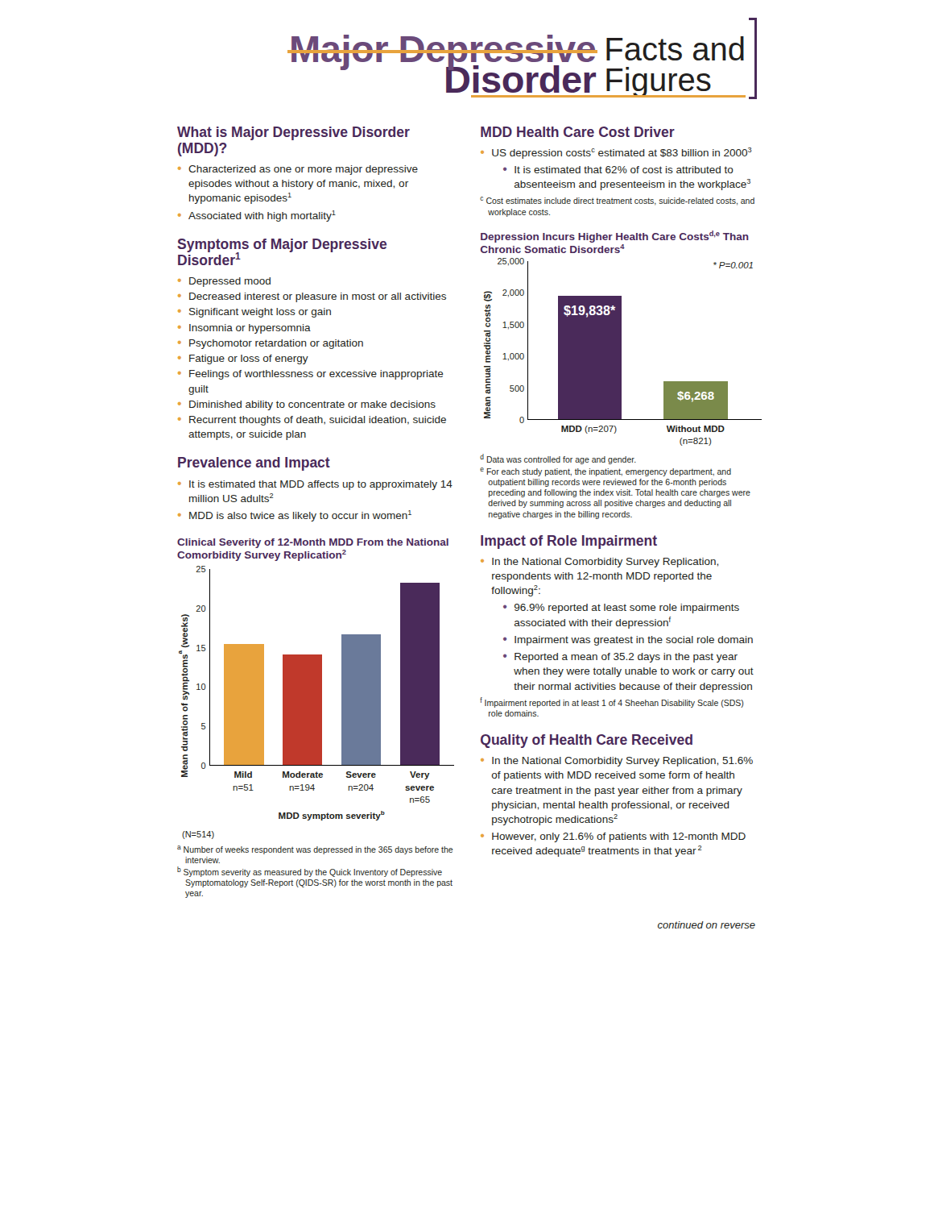Major Depressive Disorder
Facts and Figures
What is Major Depressive Disorder (MDD)?
Characterized as one or more major depressive episodes without a history of manic, mixed, or hypomanic episodes1
Associated with high mortality1
Symptoms of Major Depressive Disorder1
Depressed mood
Decreased interest or pleasure in most or all activities
Significant weight loss or gain
Insomnia or hypersomnia
Psychomotor retardation or agitation
Fatigue or loss of energy
Feelings of worthlessness or excessive inappropriate guilt
Diminished ability to concentrate or make decisions
Recurrent thoughts of death, suicidal ideation, suicide attempts, or suicide plan
Prevalence and Impact
It is estimated that MDD affects up to approximately 14 million US adults2
MDD is also twice as likely to occur in women1
Clinical Severity of 12-Month MDD From the National Comorbidity Survey Replication2
Mean duration of symptomsa (weeks)
25 20 15 10 5 0
Mild n=51
Moderate n=194
Severe n=204
Very severe n=65
MDD symptom severityb
(N=514)
a Number of weeks respondent was depressed in the 365 days before the interview.
b Symptom severity as measured by the Quick Inventory of Depressive Symptomatology Self-Report (QIDS-SR) for the worst month in the past year.
MDD Health Care Cost Driver
US depression costsc estimated at $83 billion in 20003
It is estimated that 62% of cost is attributed to absenteeism and presenteeism in the workplace3
c Cost estimates include direct treatment costs, suicide-related costs, and workplace costs.
Depression Incurs Higher Health Care Costsd,e Than Chronic Somatic Disorders4
Mean annual medical costs ($)
25,000 2,000 1,500 1,000 500 0
* P=0.001
$19,838*
$6,268
MDD (n=207)
Without MDD (n=821)
d Data was controlled for age and gender.
e For each study patient, the inpatient, emergency department, and outpatient billing records were reviewed for the 6-month periods preceding and following the index visit. Total health care charges were derived by summing across all positive charges and deducting all negative charges in the billing records.
Impact of Role Impairment
In the National Comorbidity Survey Replication, respondents with 12-month MDD reported the following2:
96.9% reported at least some role impairments associated with their depressionf
Impairment was greatest in the social role domain
Reported a mean of 35.2 days in the past year when they were totally unable to work or carry out their normal activities because of their depression
f Impairment reported in at least 1 of 4 Sheehan Disability Scale (SDS) role domains.
Quality of Health Care Received
In the National Comorbidity Survey Replication, 51.6% of patients with MDD received some form of health care treatment in the past year either from a primary physician, mental health professional, or received psychotropic medications2
However, only 21.6% of patients with 12-month MDD received adequateg treatments in that year 2
continued on reverse